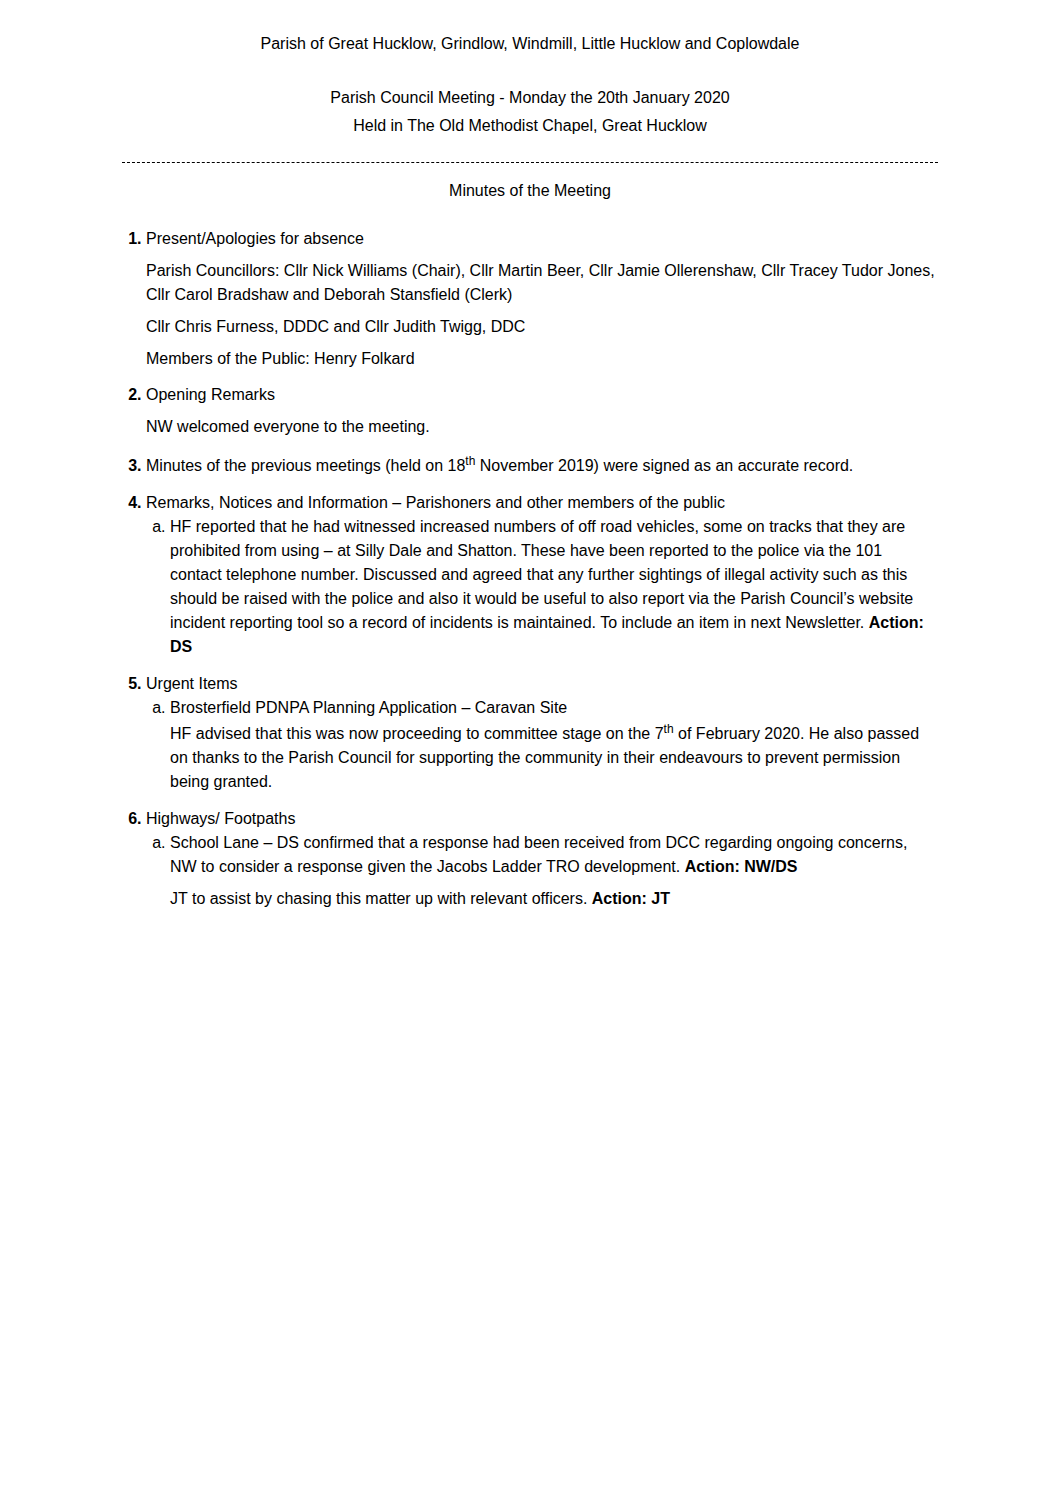Parish of Great Hucklow, Grindlow, Windmill, Little Hucklow and Coplowdale
Parish Council Meeting - Monday the 20th January 2020
Held in The Old Methodist Chapel, Great Hucklow
Minutes of the Meeting
Present/Apologies for absence
Parish Councillors: Cllr Nick Williams (Chair), Cllr Martin Beer, Cllr Jamie Ollerenshaw, Cllr Tracey Tudor Jones, Cllr Carol Bradshaw and Deborah Stansfield (Clerk)
Cllr Chris Furness, DDDC and Cllr Judith Twigg, DDC
Members of the Public: Henry Folkard
Opening Remarks
NW welcomed everyone to the meeting.
Minutes of the previous meetings (held on 18th November 2019) were signed as an accurate record.
Remarks, Notices and Information – Parishoners and other members of the public
HF reported that he had witnessed increased numbers of off road vehicles, some on tracks that they are prohibited from using – at Silly Dale and Shatton. These have been reported to the police via the 101 contact telephone number. Discussed and agreed that any further sightings of illegal activity such as this should be raised with the police and also it would be useful to also report via the Parish Council’s website incident reporting tool so a record of incidents is maintained. To include an item in next Newsletter. Action: DS
Urgent Items
Brosterfield PDNPA Planning Application – Caravan Site
HF advised that this was now proceeding to committee stage on the 7th of February 2020. He also passed on thanks to the Parish Council for supporting the community in their endeavours to prevent permission being granted.
Highways/ Footpaths
School Lane – DS confirmed that a response had been received from DCC regarding ongoing concerns, NW to consider a response given the Jacobs Ladder TRO development. Action: NW/DS
JT to assist by chasing this matter up with relevant officers. Action: JT